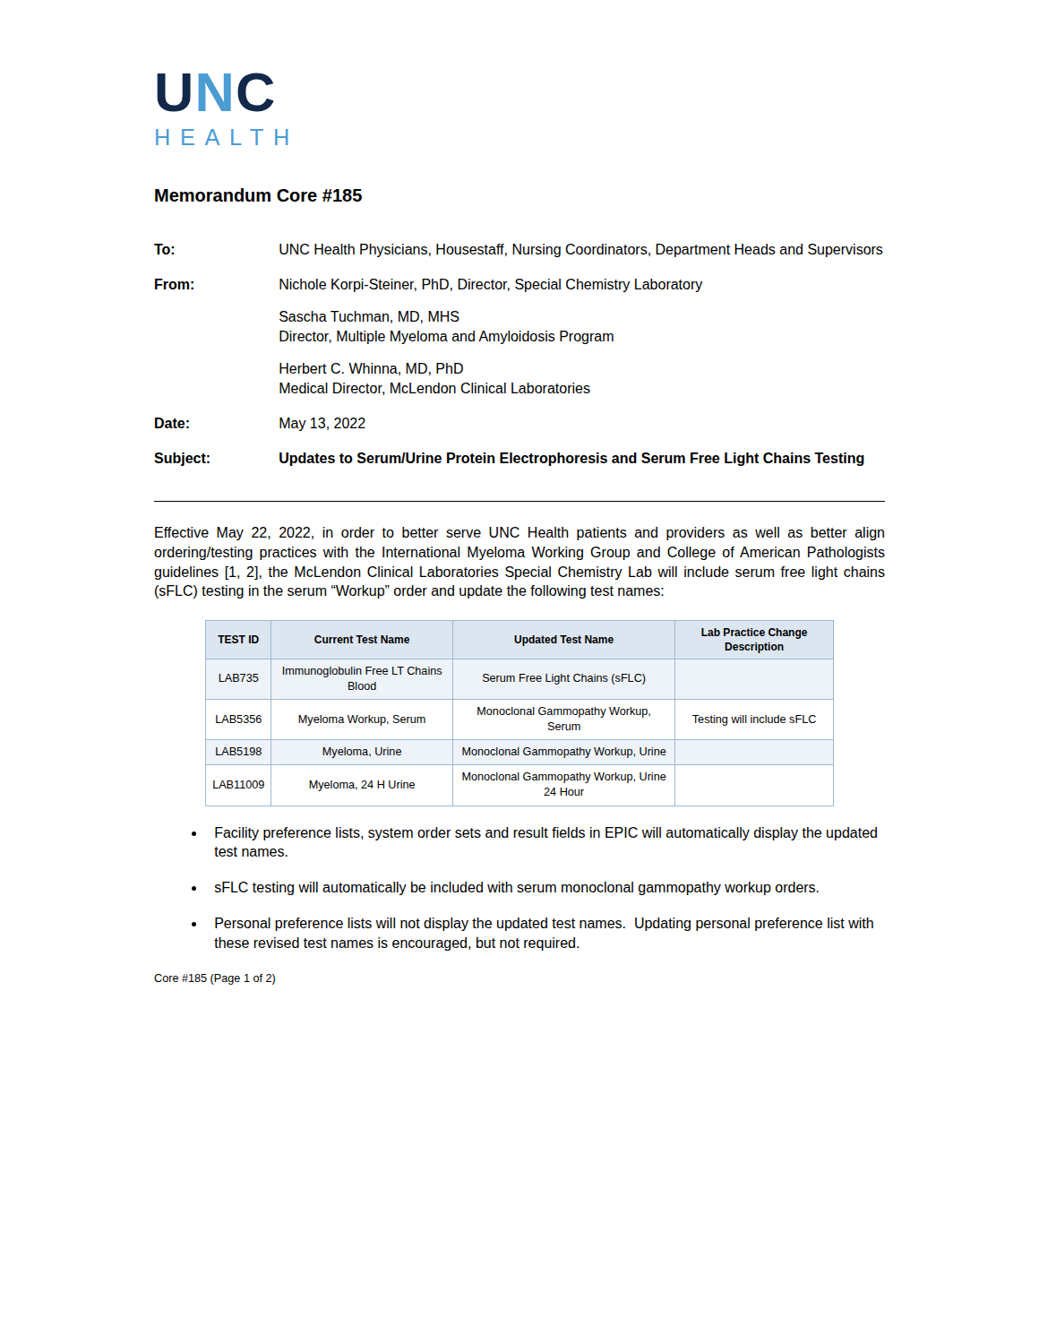UNC
HEALTH
Memorandum Core #185
| To: | UNC Health Physicians, Housestaff, Nursing Coordinators, Department Heads and Supervisors |
| From: | Nichole Korpi-Steiner, PhD, Director, Special Chemistry Laboratory Sascha Tuchman, MD, MHS Director, Multiple Myeloma and Amyloidosis Program Herbert C. Whinna, MD, PhD Medical Director, McLendon Clinical Laboratories |
| Date: | May 13, 2022 |
| Subject: | Updates to Serum/Urine Protein Electrophoresis and Serum Free Light Chains Testing |
Effective May 22, 2022, in order to better serve UNC Health patients and providers as well as better align ordering/testing practices with the International Myeloma Working Group and College of American Pathologists guidelines [1, 2], the McLendon Clinical Laboratories Special Chemistry Lab will include serum free light chains (sFLC) testing in the serum “Workup” order and update the following test names:
| TEST ID | Current Test Name | Updated Test Name | Lab Practice Change Description |
| --- | --- | --- | --- |
| LAB735 | Immunoglobulin Free LT Chains Blood | Serum Free Light Chains (sFLC) | |
| LAB5356 | Myeloma Workup, Serum | Monoclonal Gammopathy Workup, Serum | Testing will include sFLC |
| LAB5198 | Myeloma, Urine | Monoclonal Gammopathy Workup, Urine | |
| LAB11009 | Myeloma, 24 H Urine | Monoclonal Gammopathy Workup, Urine 24 Hour | |
Facility preference lists, system order sets and result fields in EPIC will automatically display the updated test names.
sFLC testing will automatically be included with serum monoclonal gammopathy workup orders.
Personal preference lists will not display the updated test names. Updating personal preference list with these revised test names is encouraged, but not required.
Core #185 (Page 1 of 2)